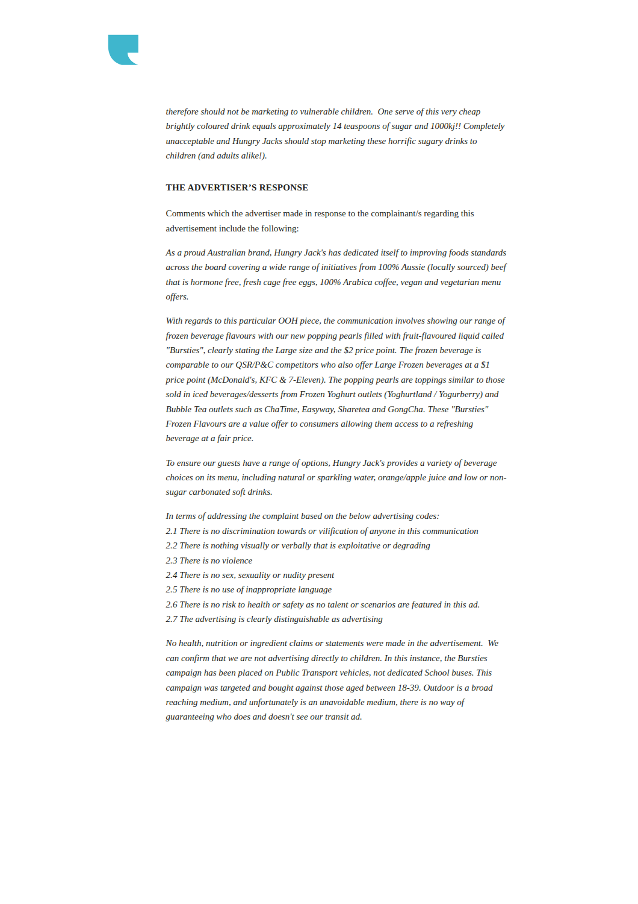therefore should not be marketing to vulnerable children. One serve of this very cheap brightly coloured drink equals approximately 14 teaspoons of sugar and 1000kj!! Completely unacceptable and Hungry Jacks should stop marketing these horrific sugary drinks to children (and adults alike!).
THE ADVERTISER’S RESPONSE
Comments which the advertiser made in response to the complainant/s regarding this advertisement include the following:
As a proud Australian brand, Hungry Jack's has dedicated itself to improving foods standards across the board covering a wide range of initiatives from 100% Aussie (locally sourced) beef that is hormone free, fresh cage free eggs, 100% Arabica coffee, vegan and vegetarian menu offers.
With regards to this particular OOH piece, the communication involves showing our range of frozen beverage flavours with our new popping pearls filled with fruit-flavoured liquid called "Bursties", clearly stating the Large size and the $2 price point. The frozen beverage is comparable to our QSR/P&C competitors who also offer Large Frozen beverages at a $1 price point (McDonald's, KFC & 7-Eleven). The popping pearls are toppings similar to those sold in iced beverages/desserts from Frozen Yoghurt outlets (Yoghurtland / Yogurberry) and Bubble Tea outlets such as ChaTime, Easyway, Sharetea and GongCha. These "Bursties" Frozen Flavours are a value offer to consumers allowing them access to a refreshing beverage at a fair price.
To ensure our guests have a range of options, Hungry Jack's provides a variety of beverage choices on its menu, including natural or sparkling water, orange/apple juice and low or non-sugar carbonated soft drinks.
In terms of addressing the complaint based on the below advertising codes:
2.1 There is no discrimination towards or vilification of anyone in this communication
2.2 There is nothing visually or verbally that is exploitative or degrading
2.3 There is no violence
2.4 There is no sex, sexuality or nudity present
2.5 There is no use of inappropriate language
2.6 There is no risk to health or safety as no talent or scenarios are featured in this ad.
2.7 The advertising is clearly distinguishable as advertising
No health, nutrition or ingredient claims or statements were made in the advertisement. We can confirm that we are not advertising directly to children. In this instance, the Bursties campaign has been placed on Public Transport vehicles, not dedicated School buses. This campaign was targeted and bought against those aged between 18-39. Outdoor is a broad reaching medium, and unfortunately is an unavoidable medium, there is no way of guaranteeing who does and doesn't see our transit ad.